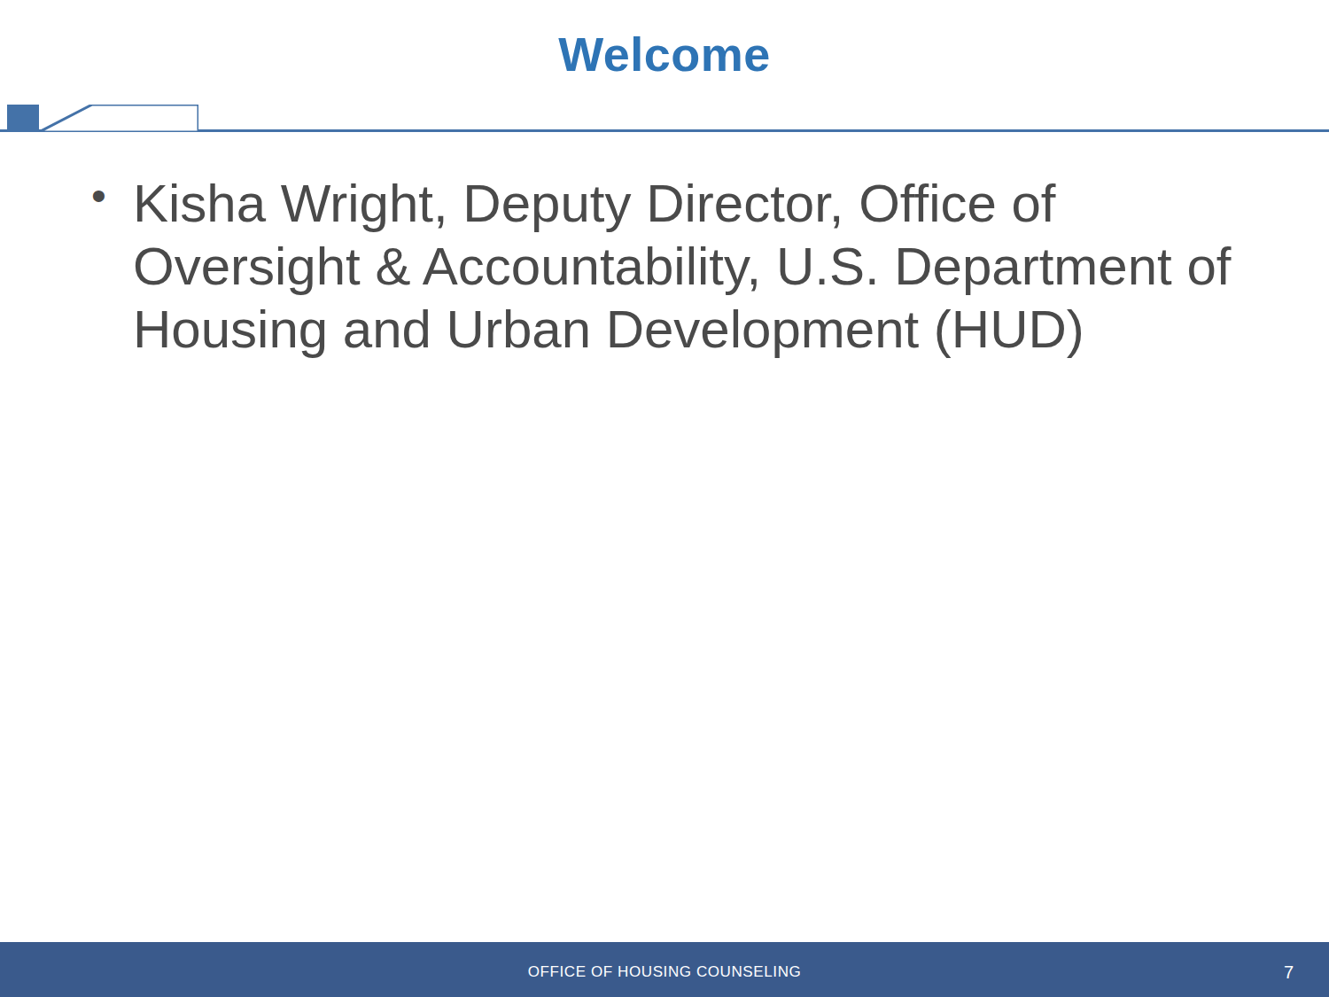Welcome
Kisha Wright, Deputy Director, Office of Oversight & Accountability, U.S. Department of Housing and Urban Development (HUD)
OFFICE OF HOUSING COUNSELING
7